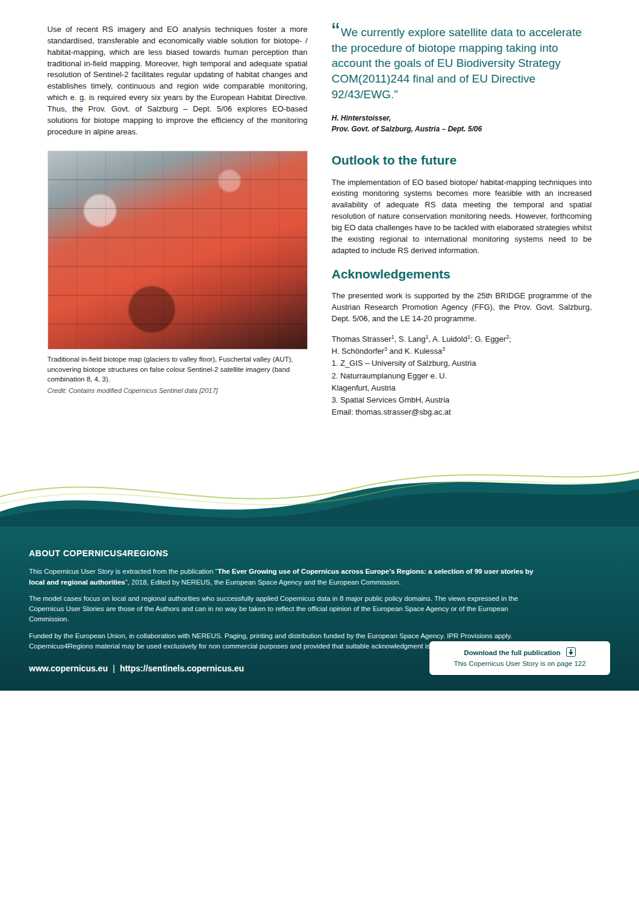Use of recent RS imagery and EO analysis techniques foster a more standardised, transferable and economically viable solution for biotope- / habitat-mapping, which are less biased towards human perception than traditional in-field mapping. Moreover, high temporal and adequate spatial resolution of Sentinel-2 facilitates regular updating of habitat changes and establishes timely, continuous and region wide comparable monitoring, which e. g. is required every six years by the European Habitat Directive. Thus, the Prov. Govt. of Salzburg – Dept. 5/06 explores EO-based solutions for biotope mapping to improve the efficiency of the monitoring procedure in alpine areas.
Traditional in-field biotope map (glaciers to valley floor), Fuschertal valley (AUT), uncovering biotope structures on false colour Sentinel-2 satellite imagery (band combination 8, 4, 3). Credit: Contains modified Copernicus Sentinel data [2017]
“We currently explore satellite data to accelerate the procedure of biotope mapping taking into account the goals of EU Biodiversity Strategy COM(2011)244 final and of EU Directive 92/43/EWG.”
H. Hinterstoisser,
Prov. Govt. of Salzburg, Austria – Dept. 5/06
Outlook to the future
The implementation of EO based biotope/ habitat-mapping techniques into existing monitoring systems becomes more feasible with an increased availability of adequate RS data meeting the temporal and spatial resolution of nature conservation monitoring needs. However, forthcoming big EO data challenges have to be tackled with elaborated strategies whilst the existing regional to international monitoring systems need to be adapted to include RS derived information.
Acknowledgements
The presented work is supported by the 25th BRIDGE programme of the Austrian Research Promotion Agency (FFG), the Prov. Govt. Salzburg, Dept. 5/06, and the LE 14-20 programme.
Thomas Strasser1, S. Lang1, A. Luidold1; G. Egger2;
H. Schöndorfer3 and K. Kulessa3
1. Z_GIS – University of Salzburg, Austria
2. Naturraumplanung Egger e. U.
Klagenfurt, Austria
3. Spatial Services GmbH, Austria
Email: thomas.strasser@sbg.ac.at
ABOUT COPERNICUS4REGIONS
This Copernicus User Story is extracted from the publication “The Ever Growing use of Copernicus across Europe’s Regions: a selection of 99 user stories by local and regional authorities”, 2018, Edited by NEREUS, the European Space Agency and the European Commission.
The model cases focus on local and regional authorities who successfully applied Copernicus data in 8 major public policy domains. The views expressed in the Copernicus User Stories are those of the Authors and can in no way be taken to reflect the official opinion of the European Space Agency or of the European Commission.
Funded by the European Union, in collaboration with NEREUS. Paging, printing and distribution funded by the European Space Agency. IPR Provisions apply. Copernicus4Regions material may be used exclusively for non commercial purposes and provided that suitable acknowledgment is given.
www.copernicus.eu|https://sentinels.copernicus.eu
Download the full publication This Copernicus User Story is on page 122